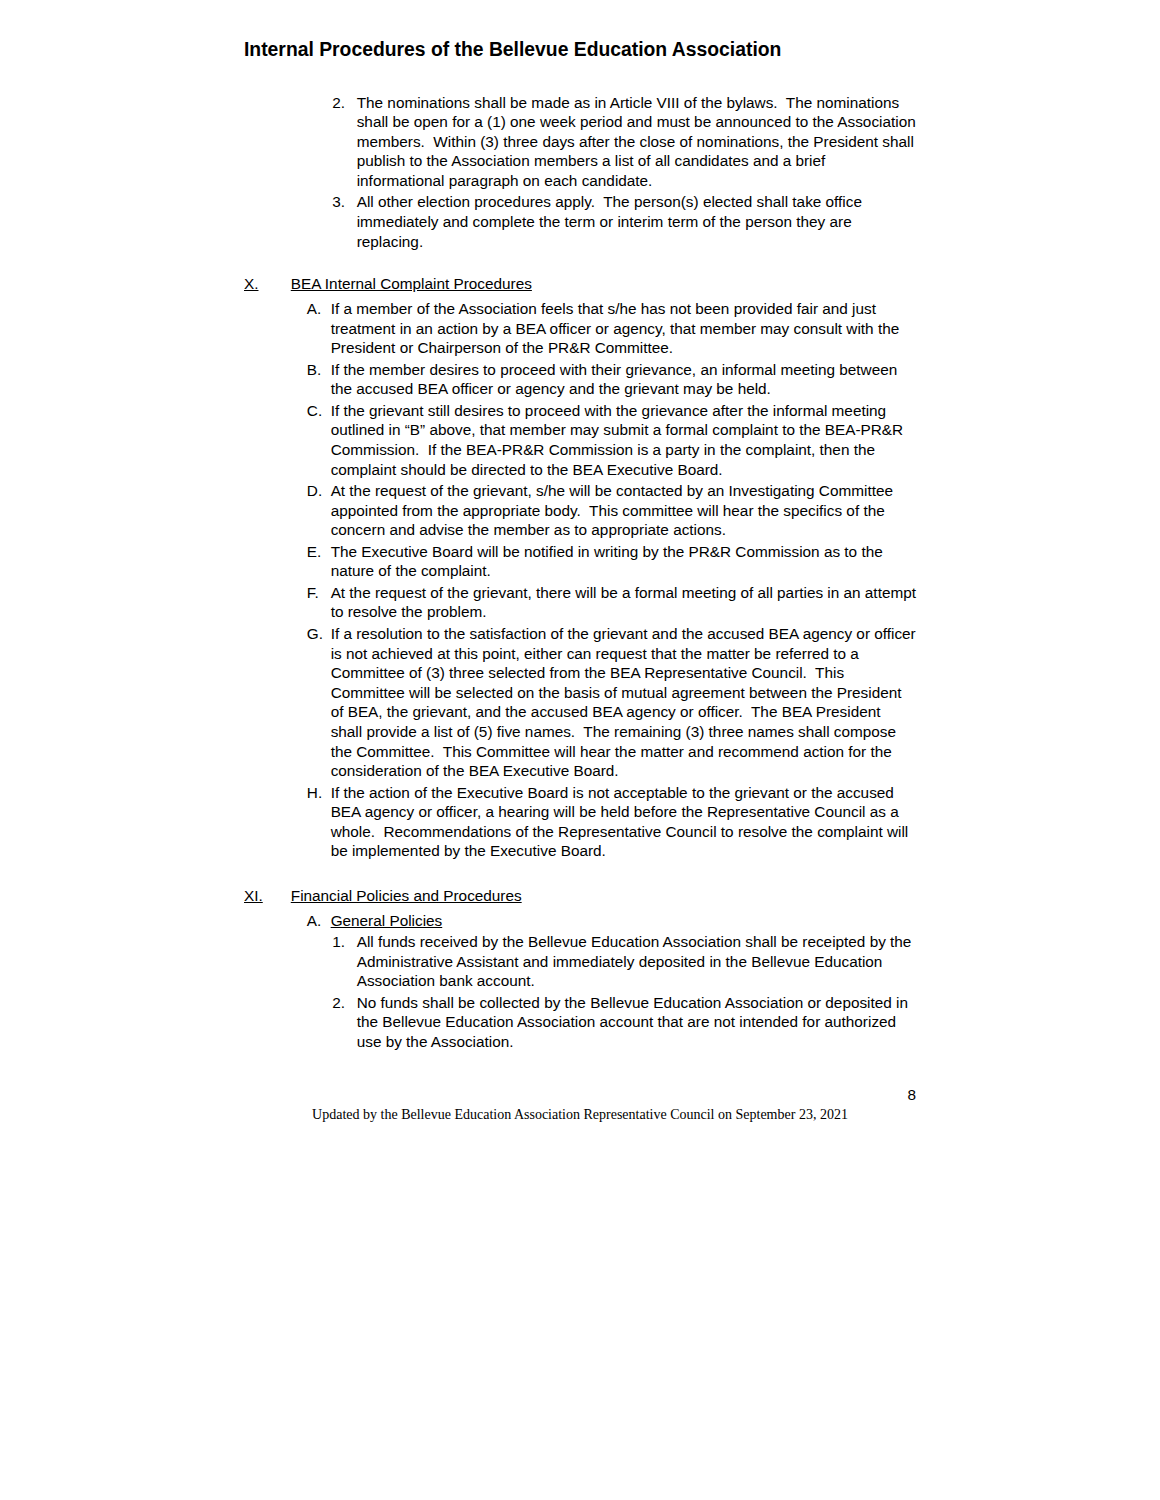Internal Procedures of the Bellevue Education Association
2. The nominations shall be made as in Article VIII of the bylaws. The nominations shall be open for a (1) one week period and must be announced to the Association members. Within (3) three days after the close of nominations, the President shall publish to the Association members a list of all candidates and a brief informational paragraph on each candidate.
3. All other election procedures apply. The person(s) elected shall take office immediately and complete the term or interim term of the person they are replacing.
X. BEA Internal Complaint Procedures
A. If a member of the Association feels that s/he has not been provided fair and just treatment in an action by a BEA officer or agency, that member may consult with the President or Chairperson of the PR&R Committee.
B. If the member desires to proceed with their grievance, an informal meeting between the accused BEA officer or agency and the grievant may be held.
C. If the grievant still desires to proceed with the grievance after the informal meeting outlined in “B” above, that member may submit a formal complaint to the BEA-PR&R Commission. If the BEA-PR&R Commission is a party in the complaint, then the complaint should be directed to the BEA Executive Board.
D. At the request of the grievant, s/he will be contacted by an Investigating Committee appointed from the appropriate body. This committee will hear the specifics of the concern and advise the member as to appropriate actions.
E. The Executive Board will be notified in writing by the PR&R Commission as to the nature of the complaint.
F. At the request of the grievant, there will be a formal meeting of all parties in an attempt to resolve the problem.
G. If a resolution to the satisfaction of the grievant and the accused BEA agency or officer is not achieved at this point, either can request that the matter be referred to a Committee of (3) three selected from the BEA Representative Council. This Committee will be selected on the basis of mutual agreement between the President of BEA, the grievant, and the accused BEA agency or officer. The BEA President shall provide a list of (5) five names. The remaining (3) three names shall compose the Committee. This Committee will hear the matter and recommend action for the consideration of the BEA Executive Board.
H. If the action of the Executive Board is not acceptable to the grievant or the accused BEA agency or officer, a hearing will be held before the Representative Council as a whole. Recommendations of the Representative Council to resolve the complaint will be implemented by the Executive Board.
XI. Financial Policies and Procedures
A. General Policies
1. All funds received by the Bellevue Education Association shall be receipted by the Administrative Assistant and immediately deposited in the Bellevue Education Association bank account.
2. No funds shall be collected by the Bellevue Education Association or deposited in the Bellevue Education Association account that are not intended for authorized use by the Association.
8
Updated by the Bellevue Education Association Representative Council on September 23, 2021